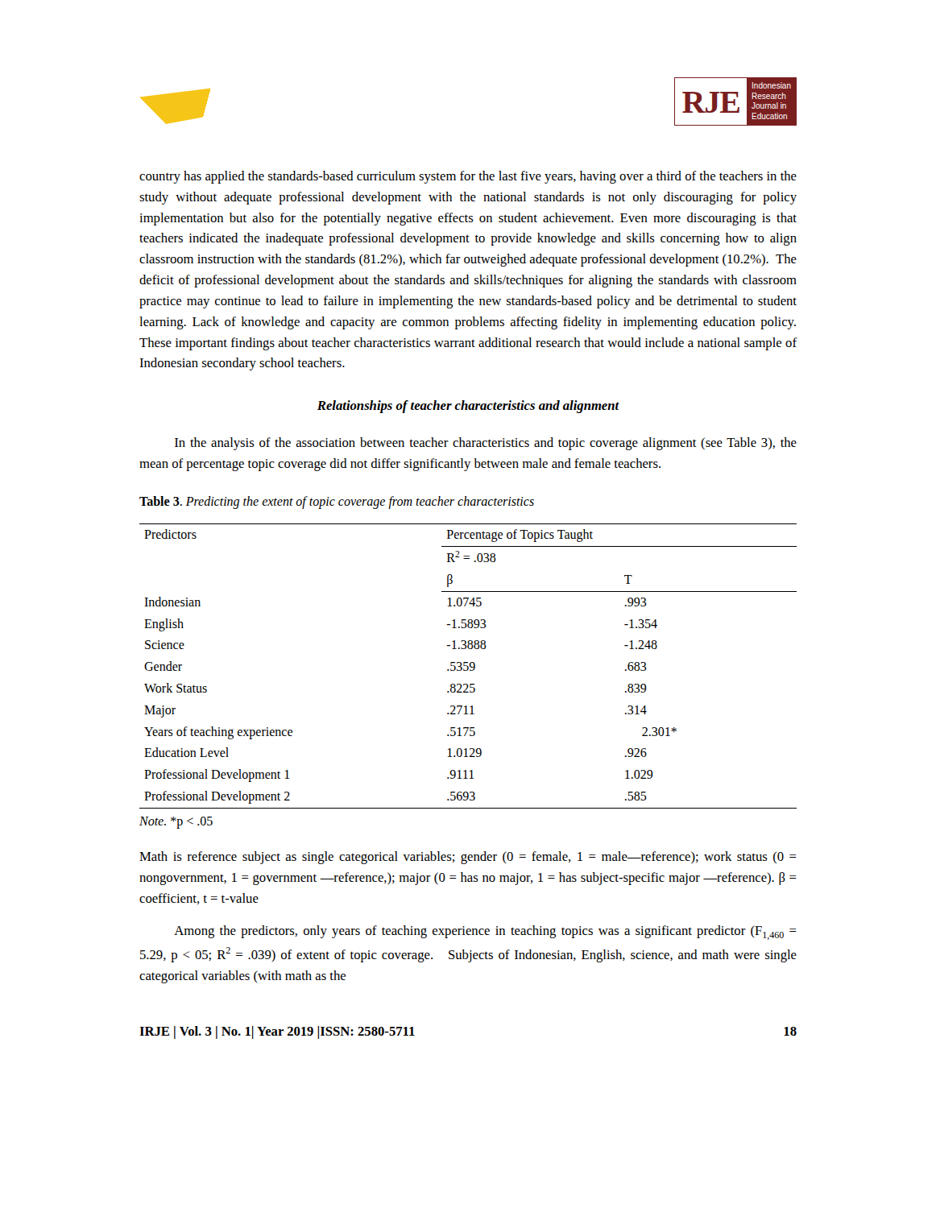RJE
Indonesian Research Journal in Education
country has applied the standards-based curriculum system for the last five years, having over a third of the teachers in the study without adequate professional development with the national standards is not only discouraging for policy implementation but also for the potentially negative effects on student achievement. Even more discouraging is that teachers indicated the inadequate professional development to provide knowledge and skills concerning how to align classroom instruction with the standards (81.2%), which far outweighed adequate professional development (10.2%). The deficit of professional development about the standards and skills/techniques for aligning the standards with classroom practice may continue to lead to failure in implementing the new standards-based policy and be detrimental to student learning. Lack of knowledge and capacity are common problems affecting fidelity in implementing education policy. These important findings about teacher characteristics warrant additional research that would include a national sample of Indonesian secondary school teachers.
Relationships of teacher characteristics and alignment
In the analysis of the association between teacher characteristics and topic coverage alignment (see Table 3), the mean of percentage topic coverage did not differ significantly between male and female teachers.
Table 3. Predicting the extent of topic coverage from teacher characteristics
| Predictors | Percentage of Topics Taught |
| R 2 = .038 |
| β | T |
| Indonesian | 1.0745 | .993 |
| English | -1.5893 | -1.354 |
| Science | -1.3888 | -1.248 |
| Gender | .5359 | .683 |
| Work Status | .8225 | .839 |
| Major | .2711 | .314 |
| Years of teaching experience | .5175 | 2.301* |
| Education Level | 1.0129 | .926 |
| Professional Development 1 | .9111 | 1.029 |
| Professional Development 2 | .5693 | .585 |
Note. *p < .05
Math is reference subject as single categorical variables; gender (0 = female, 1 = male—reference); work status (0 = nongovernment, 1 = government —reference,); major (0 = has no major, 1 = has subject-specific major —reference). β = coefficient, t = t-value
Among the predictors, only years of teaching experience in teaching topics was a significant predictor (F1,460 = 5.29, p < 05; R2 = .039) of extent of topic coverage. Subjects of Indonesian, English, science, and math were single categorical variables (with math as the
IRJE | Vol. 3 | No. 1| Year 2019 |ISSN: 2580-5711 18